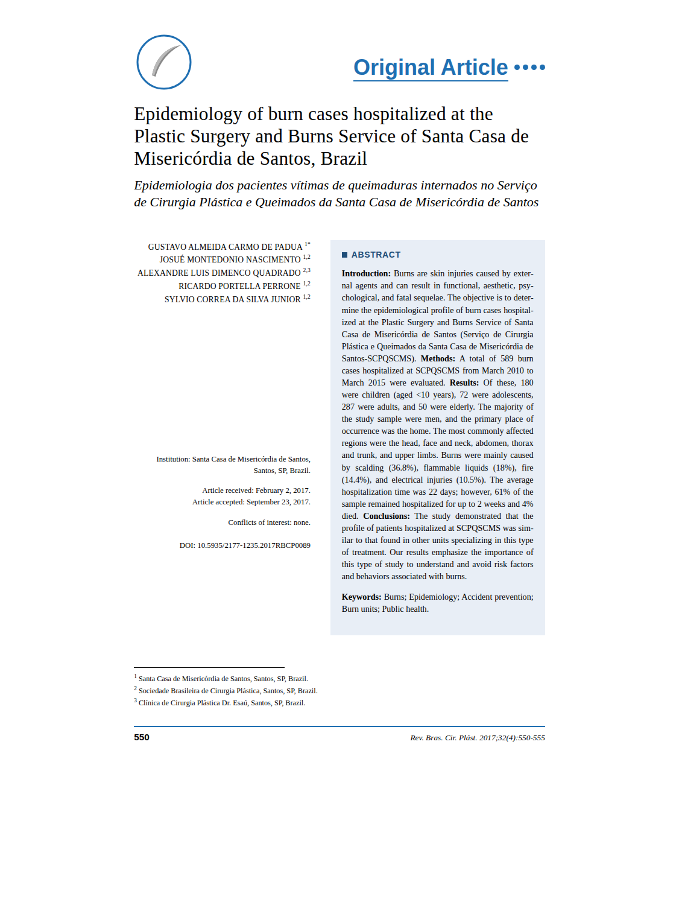Original Article
Epidemiology of burn cases hospitalized at the Plastic Surgery and Burns Service of Santa Casa de Misericórdia de Santos, Brazil
Epidemiologia dos pacientes vítimas de queimaduras internados no Serviço de Cirurgia Plástica e Queimados da Santa Casa de Misericórdia de Santos
GUSTAVO ALMEIDA CARMO DE PADUA 1*
JOSUÉ MONTEDONIO NASCIMENTO 1,2
ALEXANDRE LUIS DIMENCO QUADRADO 2,3
RICARDO PORTELLA PERRONE 1,2
SYLVIO CORREA DA SILVA JUNIOR 1,2
Institution: Santa Casa de Misericórdia de Santos, Santos, SP, Brazil.
Article received: February 2, 2017.
Article accepted: September 23, 2017.
Conflicts of interest: none.
DOI: 10.5935/2177-1235.2017RBCP0089
ABSTRACT
Introduction: Burns are skin injuries caused by external agents and can result in functional, aesthetic, psychological, and fatal sequelae. The objective is to determine the epidemiological profile of burn cases hospitalized at the Plastic Surgery and Burns Service of Santa Casa de Misericórdia de Santos (Serviço de Cirurgia Plástica e Queimados da Santa Casa de Misericórdia de Santos-SCPQSCMS). Methods: A total of 589 burn cases hospitalized at SCPQSCMS from March 2010 to March 2015 were evaluated. Results: Of these, 180 were children (aged <10 years), 72 were adolescents, 287 were adults, and 50 were elderly. The majority of the study sample were men, and the primary place of occurrence was the home. The most commonly affected regions were the head, face and neck, abdomen, thorax and trunk, and upper limbs. Burns were mainly caused by scalding (36.8%), flammable liquids (18%), fire (14.4%), and electrical injuries (10.5%). The average hospitalization time was 22 days; however, 61% of the sample remained hospitalized for up to 2 weeks and 4% died. Conclusions: The study demonstrated that the profile of patients hospitalized at SCPQSCMS was similar to that found in other units specializing in this type of treatment. Our results emphasize the importance of this type of study to understand and avoid risk factors and behaviors associated with burns.
Keywords: Burns; Epidemiology; Accident prevention; Burn units; Public health.
1 Santa Casa de Misericórdia de Santos, Santos, SP, Brazil.
2 Sociedade Brasileira de Cirurgia Plástica, Santos, SP, Brazil.
3 Clínica de Cirurgia Plástica Dr. Esaú, Santos, SP, Brazil.
550
Rev. Bras. Cir. Plást. 2017;32(4):550-555